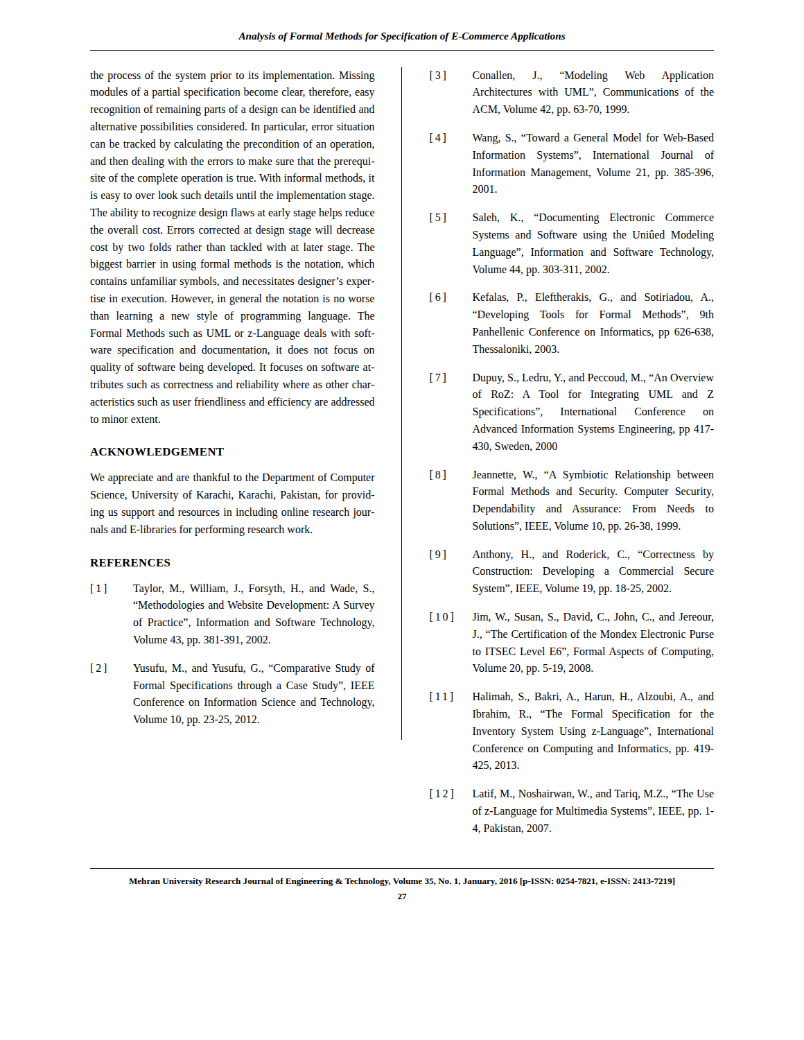Analysis of Formal Methods for Specification of E-Commerce Applications
the process of the system prior to its implementation. Missing modules of a partial specification become clear, therefore, easy recognition of remaining parts of a design can be identified and alternative possibilities considered. In particular, error situation can be tracked by calculating the precondition of an operation, and then dealing with the errors to make sure that the prerequisite of the complete operation is true. With informal methods, it is easy to over look such details until the implementation stage. The ability to recognize design flaws at early stage helps reduce the overall cost. Errors corrected at design stage will decrease cost by two folds rather than tackled with at later stage. The biggest barrier in using formal methods is the notation, which contains unfamiliar symbols, and necessitates designer’s expertise in execution. However, in general the notation is no worse than learning a new style of programming language. The Formal Methods such as UML or z-Language deals with software specification and documentation, it does not focus on quality of software being developed. It focuses on software attributes such as correctness and reliability where as other characteristics such as user friendliness and efficiency are addressed to minor extent.
ACKNOWLEDGEMENT
We appreciate and are thankful to the Department of Computer Science, University of Karachi, Karachi, Pakistan, for providing us support and resources in including online research journals and E-libraries for performing research work.
REFERENCES
[1] Taylor, M., William, J., Forsyth, H., and Wade, S., “Methodologies and Website Development: A Survey of Practice”, Information and Software Technology, Volume 43, pp. 381-391, 2002.
[2] Yusufu, M., and Yusufu, G., “Comparative Study of Formal Specifications through a Case Study”, IEEE Conference on Information Science and Technology, Volume 10, pp. 23-25, 2012.
[3] Conallen, J., “Modeling Web Application Architectures with UML”, Communications of the ACM, Volume 42, pp. 63-70, 1999.
[4] Wang, S., “Toward a General Model for Web-Based Information Systems”, International Journal of Information Management, Volume 21, pp. 385-396, 2001.
[5] Saleh, K., “Documenting Electronic Commerce Systems and Software using the Uniûed Modeling Language”, Information and Software Technology, Volume 44, pp. 303-311, 2002.
[6] Kefalas, P., Eleftherakis, G., and Sotiriadou, A., “Developing Tools for Formal Methods”, 9th Panhellenic Conference on Informatics, pp 626-638, Thessaloniki, 2003.
[7] Dupuy, S., Ledru, Y., and Peccoud, M., “An Overview of RoZ: A Tool for Integrating UML and Z Specifications”, International Conference on Advanced Information Systems Engineering, pp 417-430, Sweden, 2000
[8] Jeannette, W., “A Symbiotic Relationship between Formal Methods and Security. Computer Security, Dependability and Assurance: From Needs to Solutions”, IEEE, Volume 10, pp. 26-38, 1999.
[9] Anthony, H., and Roderick, C., “Correctness by Construction: Developing a Commercial Secure System”, IEEE, Volume 19, pp. 18-25, 2002.
[10] Jim, W., Susan, S., David, C., John, C., and Jereour, J., “The Certification of the Mondex Electronic Purse to ITSEC Level E6”, Formal Aspects of Computing, Volume 20, pp. 5-19, 2008.
[11] Halimah, S., Bakri, A., Harun, H., Alzoubi, A., and Ibrahim, R., “The Formal Specification for the Inventory System Using z-Language”, International Conference on Computing and Informatics, pp. 419-425, 2013.
[12] Latif, M., Noshairwan, W., and Tariq, M.Z., “The Use of z-Language for Multimedia Systems”, IEEE, pp. 1-4, Pakistan, 2007.
Mehran University Research Journal of Engineering & Technology, Volume 35, No. 1, January, 2016 [p-ISSN: 0254-7821, e-ISSN: 2413-7219] 27